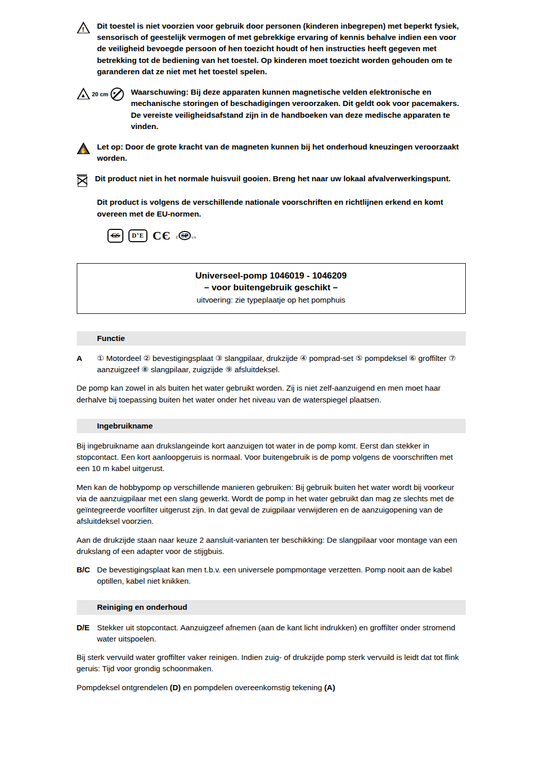!
Dit toestel is niet voorzien voor gebruik door personen (kinderen inbegrepen) met beperkt fysiek, sensorisch of geestelijk vermogen of met gebrekkige ervaring of kennis behalve indien een voor de veiligheid bevoegde persoon of hen toezicht houdt of hen instructies heeft gegeven met betrekking tot de bediening van het toestel. Op kinderen moet toezicht worden gehouden om te garanderen dat ze niet met het toestel spelen.
▲
20 cm
♥
Waarschuwing: Bij deze apparaten kunnen magnetische velden elektronische en mechanische storingen of beschadigingen veroorzaken. Dit geldt ook voor pacemakers. De vereiste veiligheidsafstand zijn in de handboeken van deze medische apparaten te vinden.
✋
Let op: Door de grote kracht van de magneten kunnen bij het onderhoud kneuzingen veroorzaakt worden.
Dit product niet in het normale huisvuil gooien. Breng het naar uw lokaal afvalverwerkingspunt.
Dit product is volgens de verschillende nationale voorschriften en richtlijnen erkend en komt overeen met de EU-normen.
GS DVE CЄ cSP US
Universeel-pomp 1046019 - 1046209
– voor buitengebruik geschikt –
uitvoering: zie typeplaatje op het pomphuis
Functie
A
① Motordeel ② bevestigingsplaat ③ slangpilaar, drukzijde ④ pomprad-set ⑤ pompdeksel ⑥ groffilter ⑦ aanzuigzeef ⑧ slangpilaar, zuigzijde ⑨ afsluitdeksel.
De pomp kan zowel in als buiten het water gebruikt worden. Zij is niet zelf-aanzuigend en men moet haar derhalve bij toepassing buiten het water onder het niveau van de waterspiegel plaatsen.
Ingebruikname
Bij ingebruikname aan drukslangeinde kort aanzuigen tot water in de pomp komt. Eerst dan stekker in stopcontact. Een kort aanloopgeruis is normaal. Voor buitengebruik is de pomp volgens de voorschriften met een 10 m kabel uitgerust.
Men kan de hobbypomp op verschillende manieren gebruiken: Bij gebruik buiten het water wordt bij voorkeur via de aanzuigpilaar met een slang gewerkt. Wordt de pomp in het water gebruikt dan mag ze slechts met de geïntegreerde voorfilter uitgerust zijn. In dat geval de zuigpilaar verwijderen en de aanzuigopening van de afsluitdeksel voorzien.
Aan de drukzijde staan naar keuze 2 aansluit-varianten ter beschikking: De slangpilaar voor montage van een drukslang of een adapter voor de stijgbuis.
B/C
De bevestigingsplaat kan men t.b.v. een universele pompmontage verzetten. Pomp nooit aan de kabel optillen, kabel niet knikken.
Reiniging en onderhoud
D/E
Stekker uit stopcontact. Aanzuigzeef afnemen (aan de kant licht indrukken) en groffilter onder stromend water uitspoelen.
Bij sterk vervuild water groffilter vaker reinigen. Indien zuig- of drukzijde pomp sterk vervuild is leidt dat tot flink geruis: Tijd voor grondig schoonmaken.
Pompdeksel ontgrendelen (D) en pompdelen overeenkomstig tekening (A)